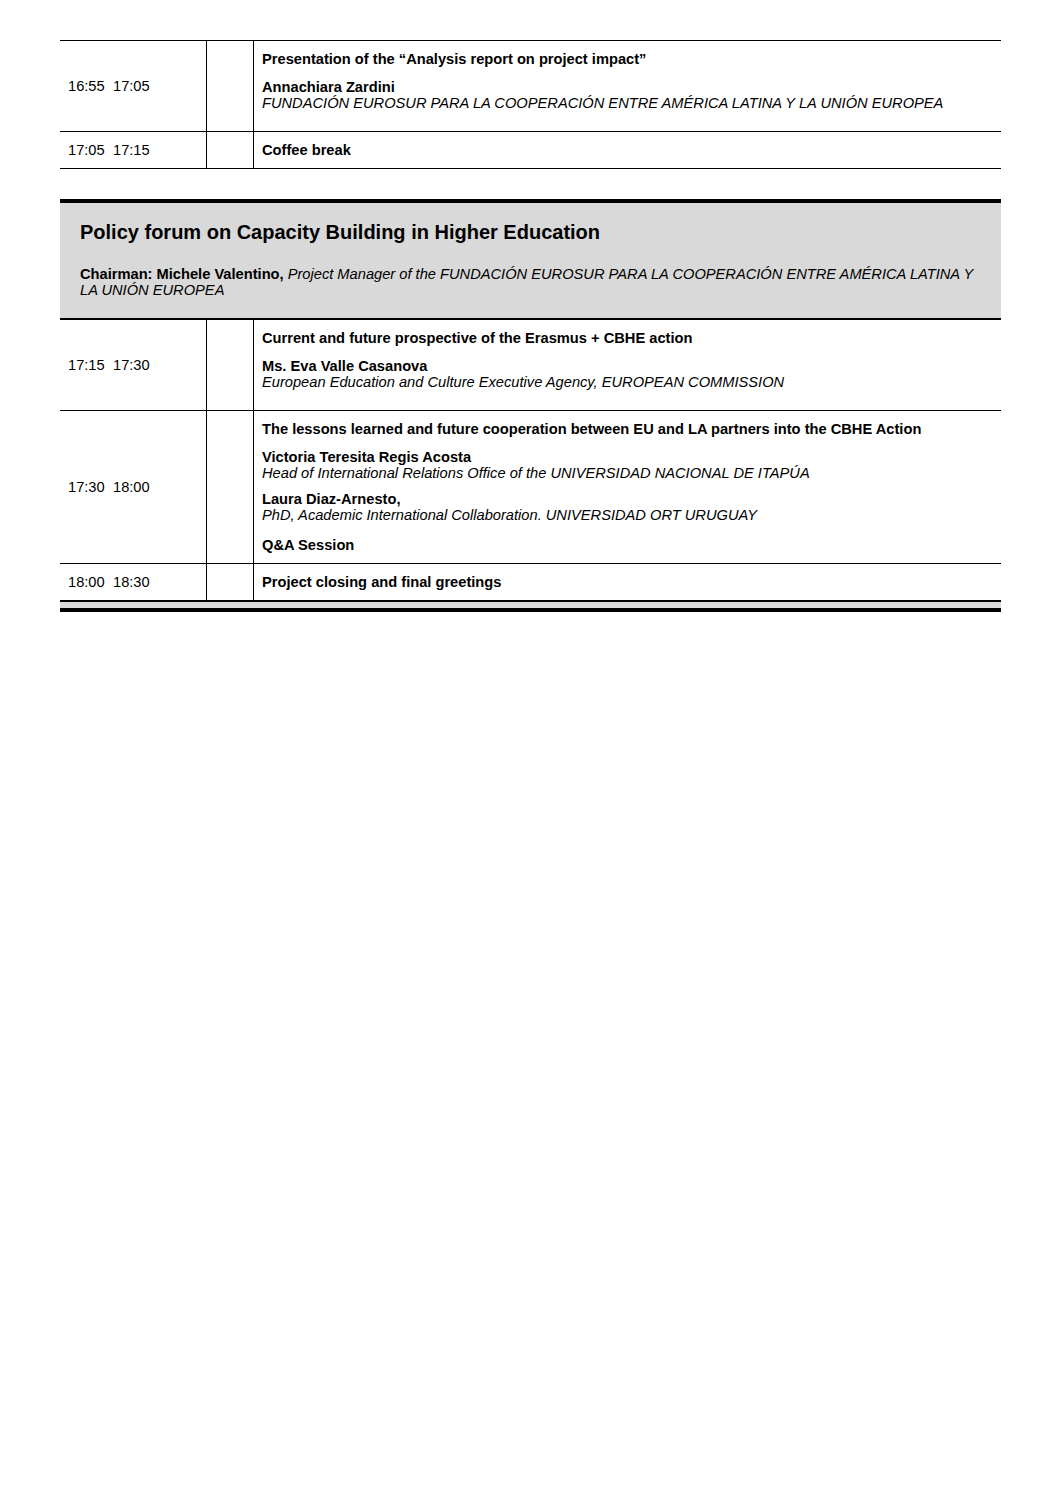| 16:55 17:05 | | Presentation of the “Analysis report on project impact” Annachiara Zardini FUNDACIÓN EUROSUR PARA LA COOPERACIÓN ENTRE AMÉRICA LATINA Y LA UNIÓN EUROPEA |
| 17:05 17:15 | | Coffee break |
Policy forum on Capacity Building in Higher Education
Chairman: Michele Valentino, Project Manager of the FUNDACIÓN EUROSUR PARA LA COOPERACIÓN ENTRE AMÉRICA LATINA Y LA UNIÓN EUROPEA
| 17:15 17:30 | | Current and future prospective of the Erasmus + CBHE action Ms. Eva Valle Casanova European Education and Culture Executive Agency, EUROPEAN COMMISSION |
| 17:30 18:00 | | The lessons learned and future cooperation between EU and LA partners into the CBHE Action Victoria Teresita Regis Acosta Head of International Relations Office of the UNIVERSIDAD NACIONAL DE ITAPÚA Laura Diaz-Arnesto, PhD, Academic International Collaboration. UNIVERSIDAD ORT URUGUAY Q&A Session |
| 18:00 18:30 | | Project closing and final greetings |